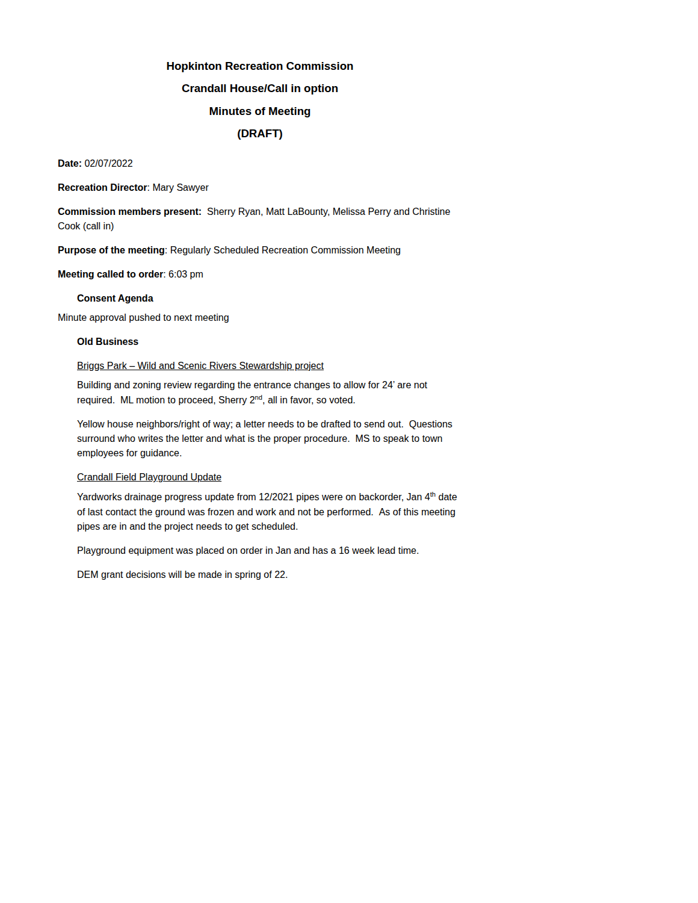Hopkinton Recreation Commission
Crandall House/Call in option
Minutes of Meeting
(DRAFT)
Date: 02/07/2022
Recreation Director: Mary Sawyer
Commission members present: Sherry Ryan, Matt LaBounty, Melissa Perry and Christine Cook (call in)
Purpose of the meeting: Regularly Scheduled Recreation Commission Meeting
Meeting called to order: 6:03 pm
Consent Agenda
Minute approval pushed to next meeting
Old Business
Briggs Park – Wild and Scenic Rivers Stewardship project
Building and zoning review regarding the entrance changes to allow for 24’ are not required. ML motion to proceed, Sherry 2nd, all in favor, so voted.
Yellow house neighbors/right of way; a letter needs to be drafted to send out. Questions surround who writes the letter and what is the proper procedure. MS to speak to town employees for guidance.
Crandall Field Playground Update
Yardworks drainage progress update from 12/2021 pipes were on backorder, Jan 4th date of last contact the ground was frozen and work and not be performed. As of this meeting pipes are in and the project needs to get scheduled.
Playground equipment was placed on order in Jan and has a 16 week lead time.
DEM grant decisions will be made in spring of 22.